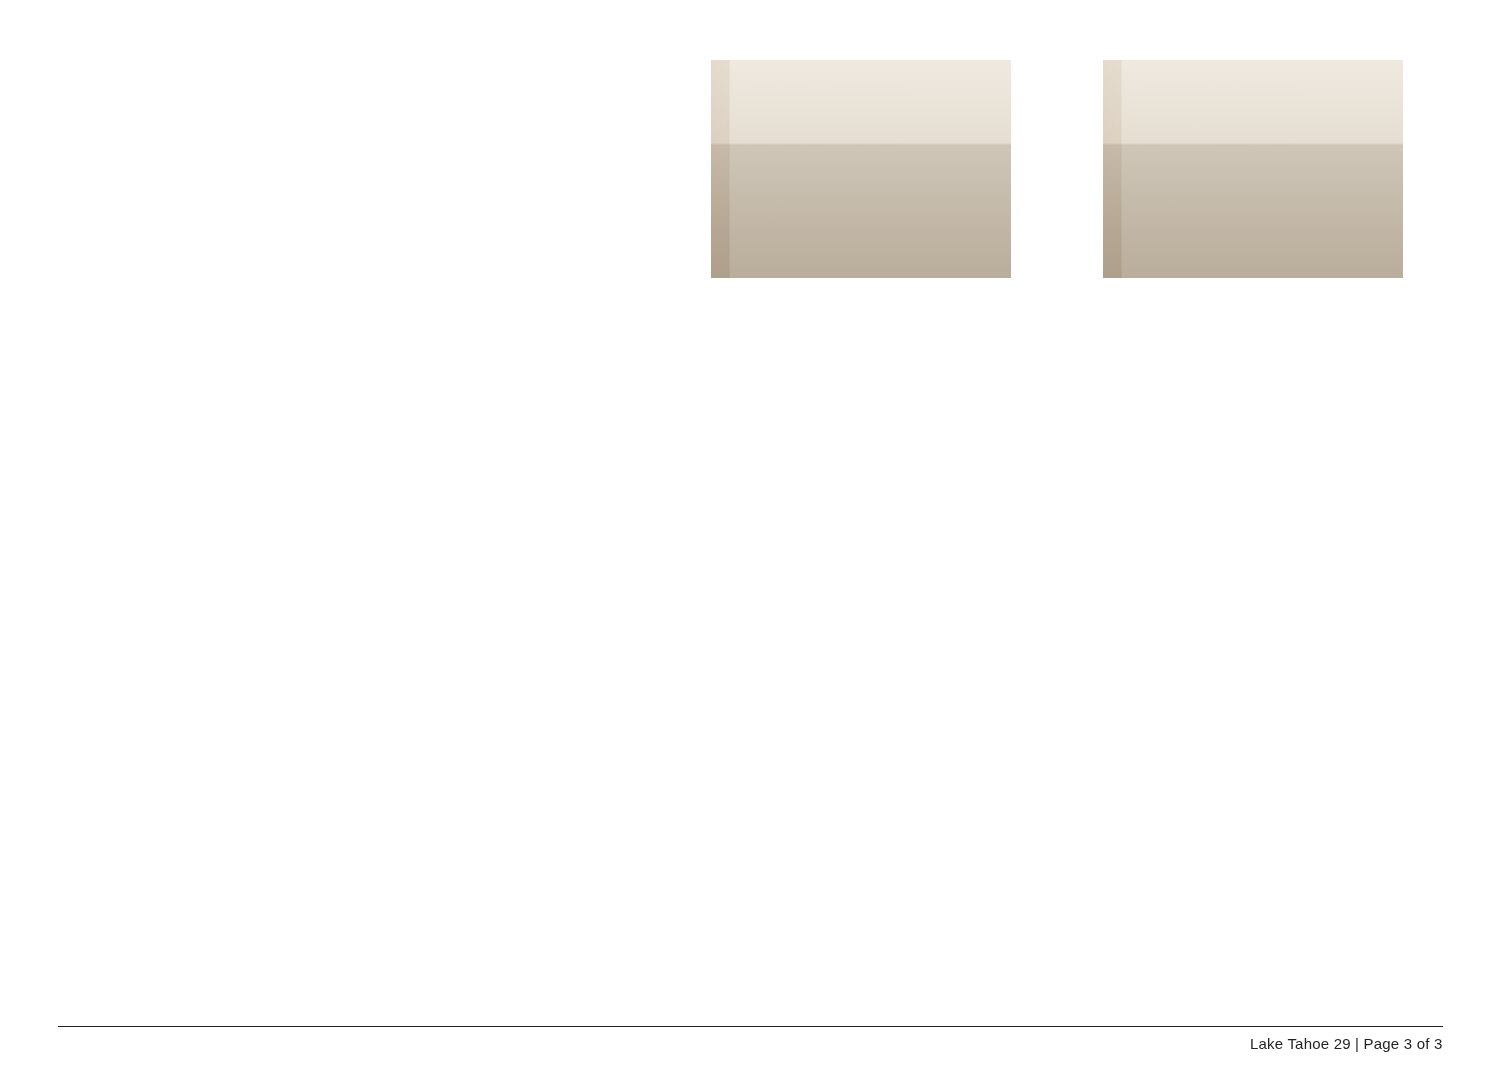Lake Tahoe 29 | Page 3 of 3